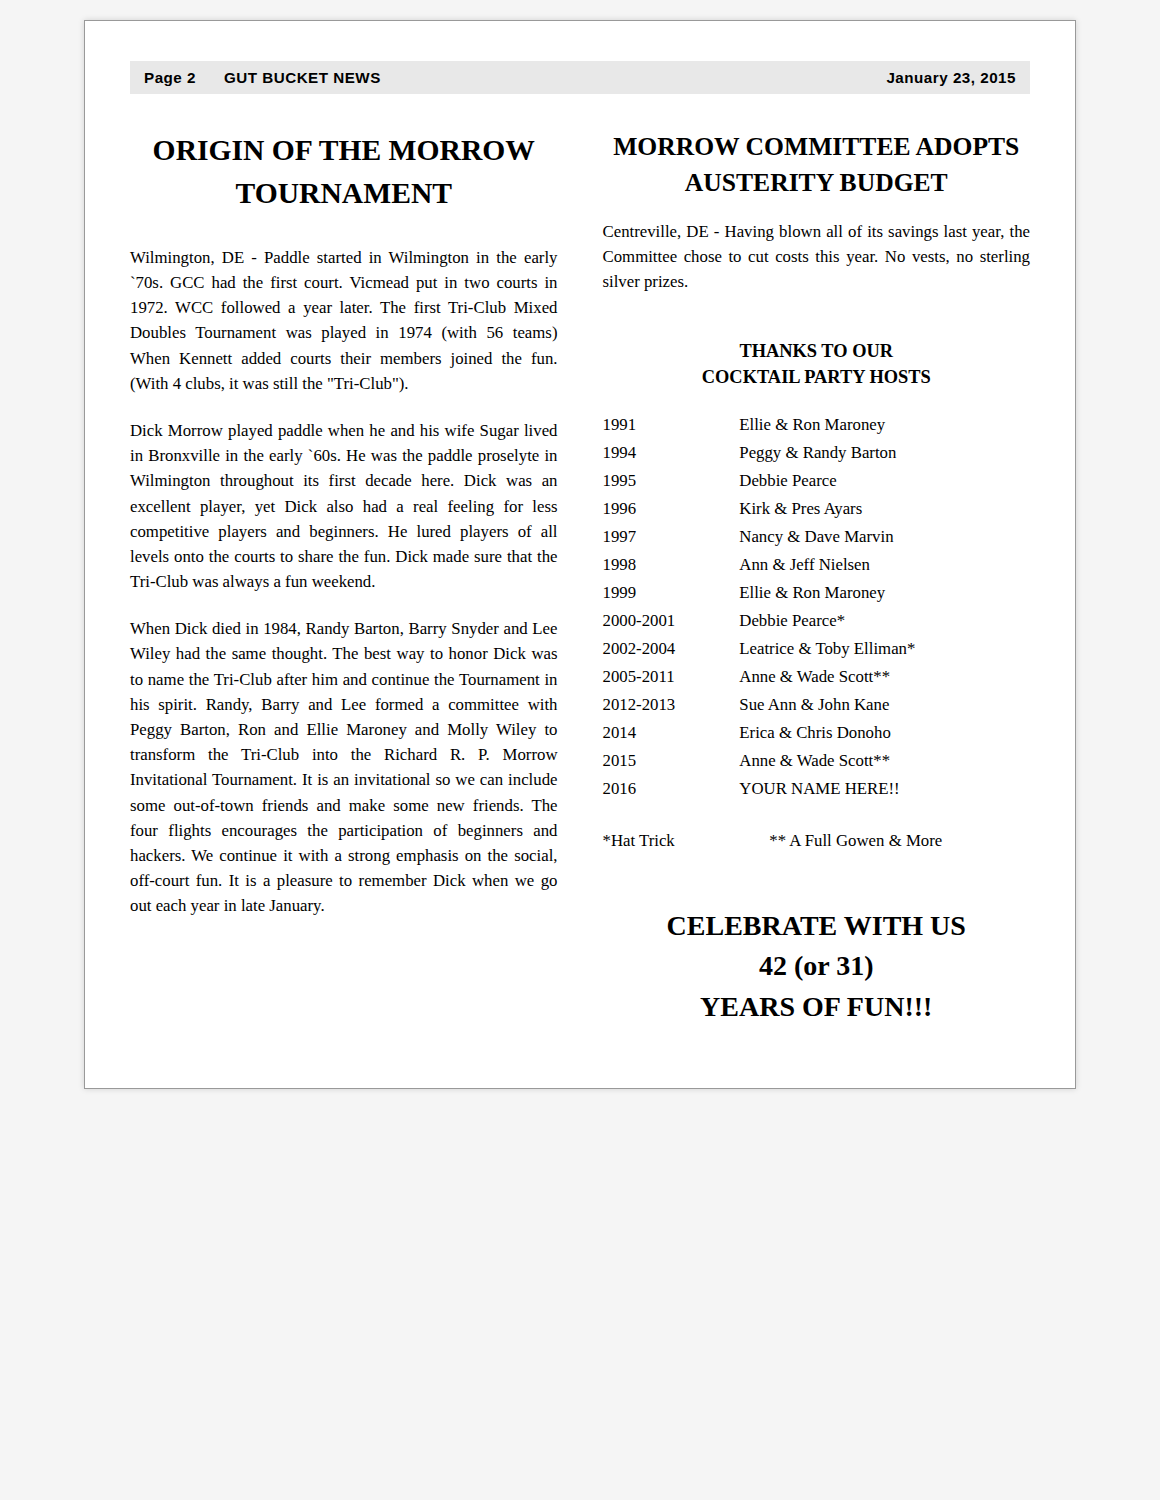Page 2 GUT BUCKET NEWS
January 23, 2015
ORIGIN OF THE MORROW TOURNAMENT
Wilmington, DE - Paddle started in Wilmington in the early `70s. GCC had the first court. Vicmead put in two courts in 1972. WCC followed a year later. The first Tri-Club Mixed Doubles Tournament was played in 1974 (with 56 teams) When Kennett added courts their members joined the fun. (With 4 clubs, it was still the "Tri-Club").
Dick Morrow played paddle when he and his wife Sugar lived in Bronxville in the early `60s. He was the paddle proselyte in Wilmington throughout its first decade here. Dick was an excellent player, yet Dick also had a real feeling for less competitive players and beginners. He lured players of all levels onto the courts to share the fun. Dick made sure that the Tri-Club was always a fun weekend.
When Dick died in 1984, Randy Barton, Barry Snyder and Lee Wiley had the same thought. The best way to honor Dick was to name the Tri-Club after him and continue the Tournament in his spirit. Randy, Barry and Lee formed a committee with Peggy Barton, Ron and Ellie Maroney and Molly Wiley to transform the Tri-Club into the Richard R. P. Morrow Invitational Tournament. It is an invitational so we can include some out-of-town friends and make some new friends. The four flights encourages the participation of beginners and hackers. We continue it with a strong emphasis on the social, off-court fun. It is a pleasure to remember Dick when we go out each year in late January.
MORROW COMMITTEE ADOPTS AUSTERITY BUDGET
Centreville, DE - Having blown all of its savings last year, the Committee chose to cut costs this year. No vests, no sterling silver prizes.
THANKS TO OUR
COCKTAIL PARTY HOSTS
| 1991 | Ellie & Ron Maroney |
| 1994 | Peggy & Randy Barton |
| 1995 | Debbie Pearce |
| 1996 | Kirk & Pres Ayars |
| 1997 | Nancy & Dave Marvin |
| 1998 | Ann & Jeff Nielsen |
| 1999 | Ellie & Ron Maroney |
| 2000-2001 | Debbie Pearce* |
| 2002-2004 | Leatrice & Toby Elliman* |
| 2005-2011 | Anne & Wade Scott** |
| 2012-2013 | Sue Ann & John Kane |
| 2014 | Erica & Chris Donoho |
| 2015 | Anne & Wade Scott** |
| 2016 | YOUR NAME HERE!! |
*Hat Trick
** A Full Gowen & More
CELEBRATE WITH US
42 (or 31)
YEARS OF FUN!!!